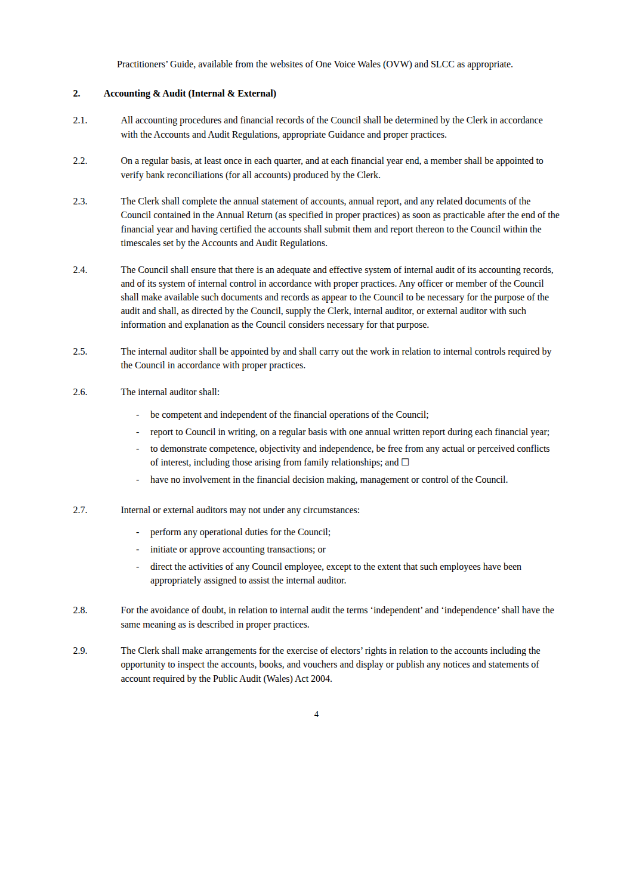Practitioners’ Guide, available from the websites of One Voice Wales (OVW) and SLCC as appropriate.
2. Accounting & Audit (Internal & External)
2.1.
All accounting procedures and financial records of the Council shall be determined by the Clerk in accordance with the Accounts and Audit Regulations, appropriate Guidance and proper practices.
2.2.
On a regular basis, at least once in each quarter, and at each financial year end, a member shall be appointed to verify bank reconciliations (for all accounts) produced by the Clerk.
2.3.
The Clerk shall complete the annual statement of accounts, annual report, and any related documents of the Council contained in the Annual Return (as specified in proper practices) as soon as practicable after the end of the financial year and having certified the accounts shall submit them and report thereon to the Council within the timescales set by the Accounts and Audit Regulations.
2.4.
The Council shall ensure that there is an adequate and effective system of internal audit of its accounting records, and of its system of internal control in accordance with proper practices. Any officer or member of the Council shall make available such documents and records as appear to the Council to be necessary for the purpose of the audit and shall, as directed by the Council, supply the Clerk, internal auditor, or external auditor with such information and explanation as the Council considers necessary for that purpose.
2.5.
The internal auditor shall be appointed by and shall carry out the work in relation to internal controls required by the Council in accordance with proper practices.
2.6.
The internal auditor shall:
be competent and independent of the financial operations of the Council;
report to Council in writing, on a regular basis with one annual written report during each financial year;
to demonstrate competence, objectivity and independence, be free from any actual or perceived conflicts of interest, including those arising from family relationships; and
have no involvement in the financial decision making, management or control of the Council.
2.7.
Internal or external auditors may not under any circumstances:
perform any operational duties for the Council;
initiate or approve accounting transactions; or
direct the activities of any Council employee, except to the extent that such employees have been appropriately assigned to assist the internal auditor.
2.8.
For the avoidance of doubt, in relation to internal audit the terms ‘independent’ and ‘independence’ shall have the same meaning as is described in proper practices.
2.9.
The Clerk shall make arrangements for the exercise of electors’ rights in relation to the accounts including the opportunity to inspect the accounts, books, and vouchers and display or publish any notices and statements of account required by the Public Audit (Wales) Act 2004.
4